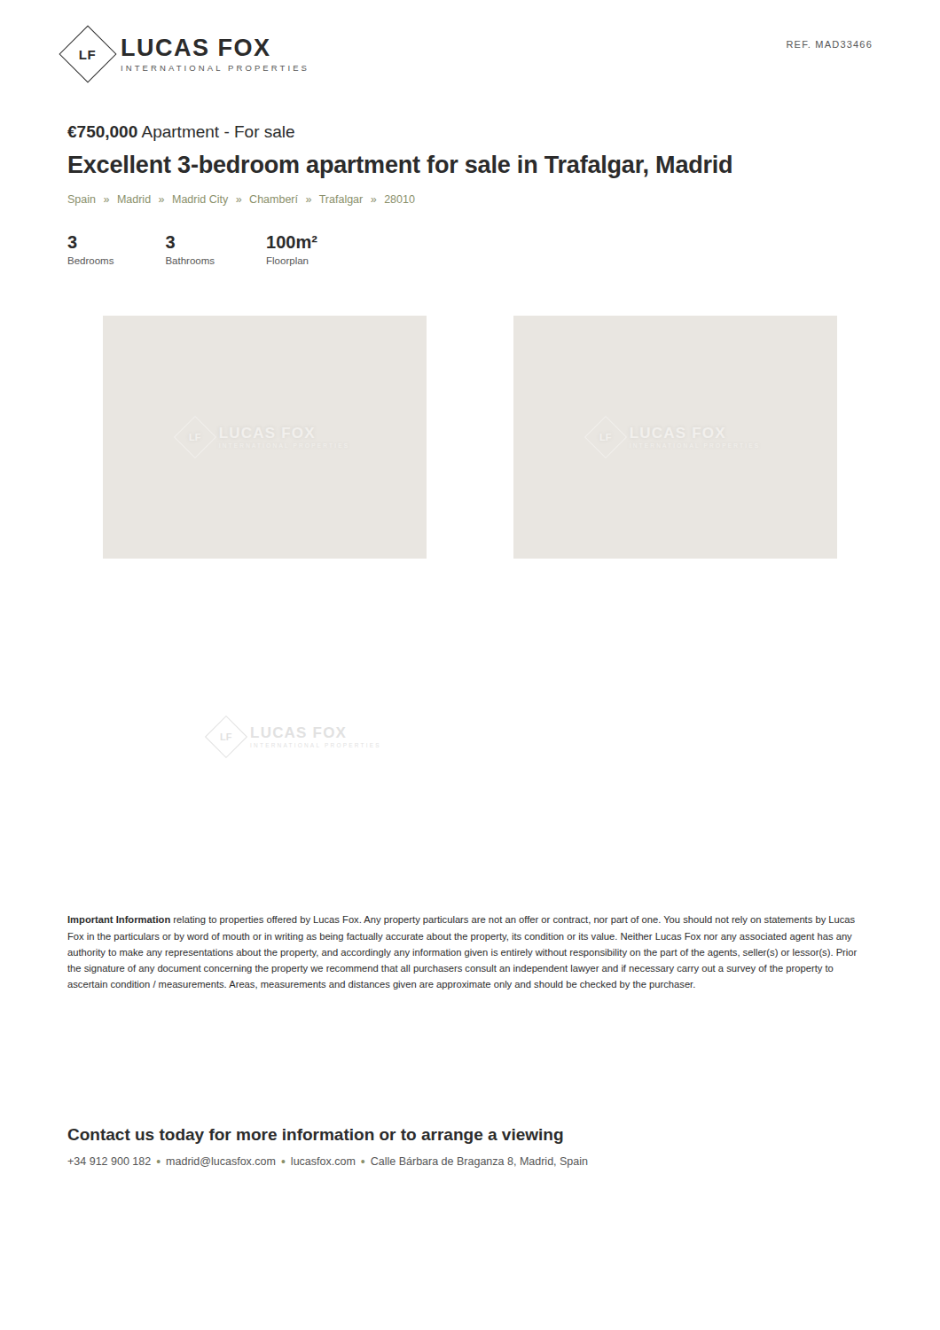LF
LUCAS FOX
INTERNATIONAL PROPERTIES
REF. MAD33466
€750,000 Apartment - For sale
Excellent 3-bedroom apartment for sale in Trafalgar, Madrid
Spain » Madrid » Madrid City » Chamberí » Trafalgar » 28010
3
Bedrooms
3
Bathrooms
100m²
Floorplan
LF
LUCAS FOX
INTERNATIONAL PROPERTIES
LF
LUCAS FOX
INTERNATIONAL PROPERTIES
LF
LUCAS FOX
INTERNATIONAL PROPERTIES
Important Information relating to properties offered by Lucas Fox. Any property particulars are not an offer or contract, nor part of one. You should not rely on statements by Lucas Fox in the particulars or by word of mouth or in writing as being factually accurate about the property, its condition or its value. Neither Lucas Fox nor any associated agent has any authority to make any representations about the property, and accordingly any information given is entirely without responsibility on the part of the agents, seller(s) or lessor(s). Prior the signature of any document concerning the property we recommend that all purchasers consult an independent lawyer and if necessary carry out a survey of the property to ascertain condition / measurements. Areas, measurements and distances given are approximate only and should be checked by the purchaser.
Contact us today for more information or to arrange a viewing
+34 912 900 182 • madrid@lucasfox.com • lucasfox.com • Calle Bárbara de Braganza 8, Madrid, Spain